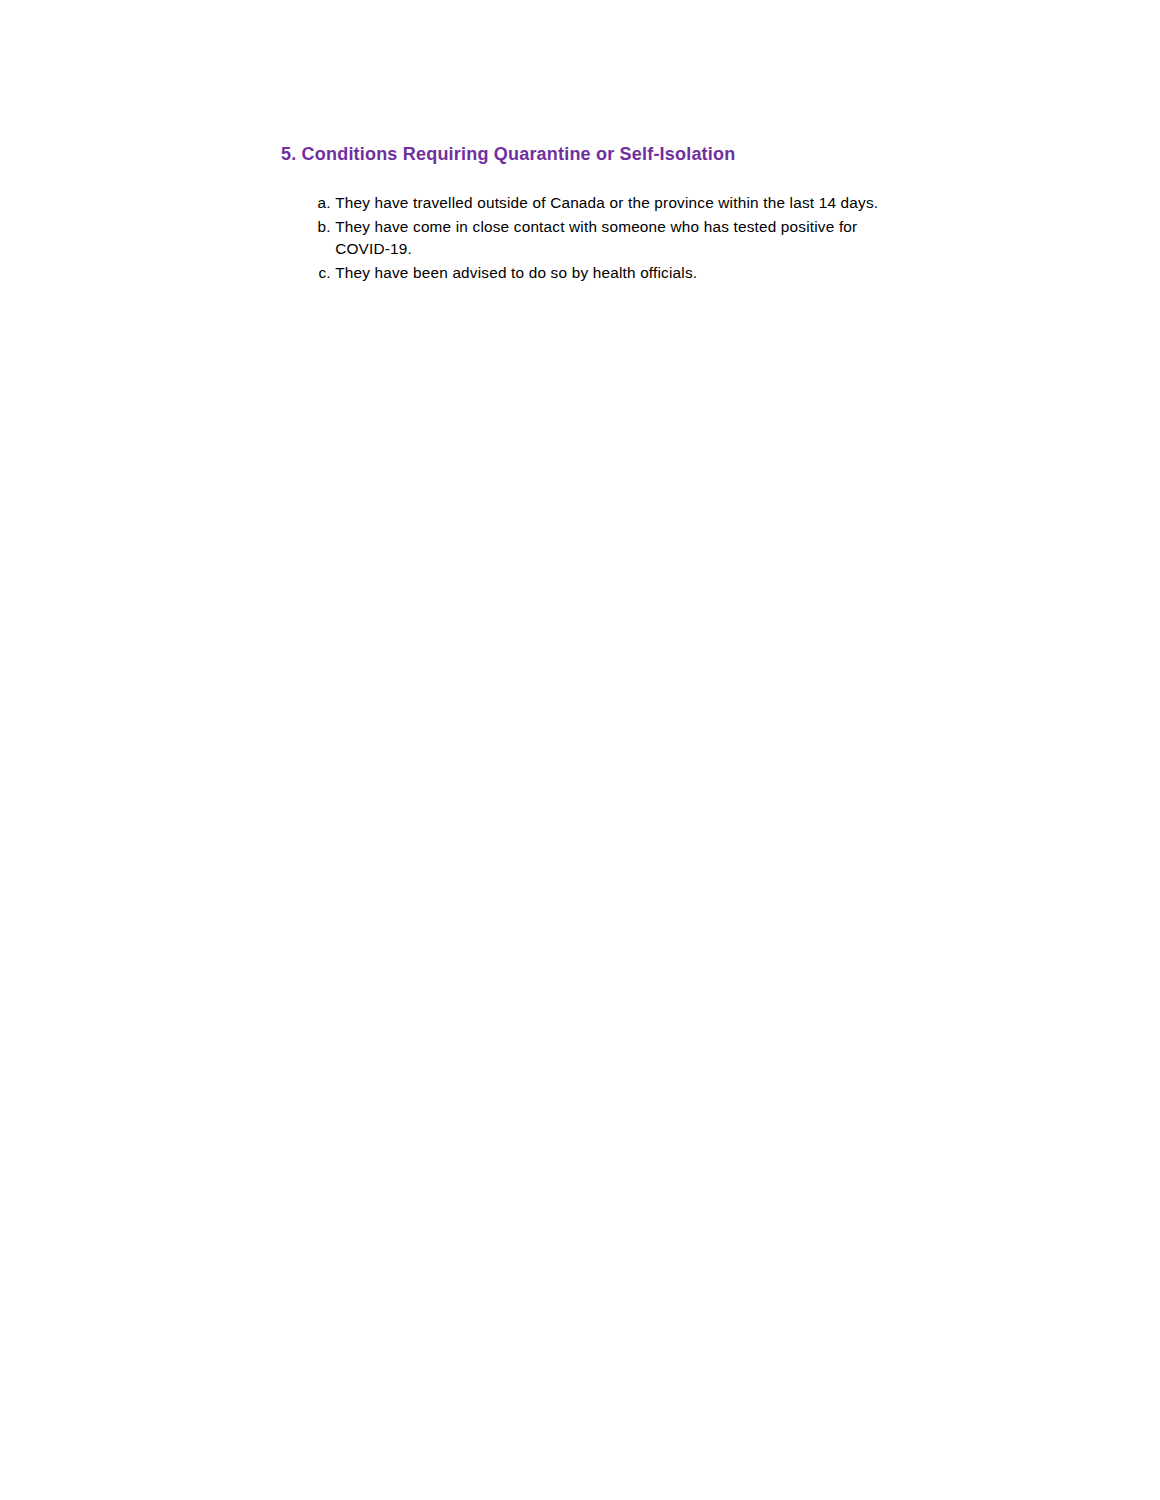Conditions Requiring Quarantine or Self-Isolation
They have travelled outside of Canada or the province within the last 14 days.
They have come in close contact with someone who has tested positive for COVID-19.
They have been advised to do so by health officials.